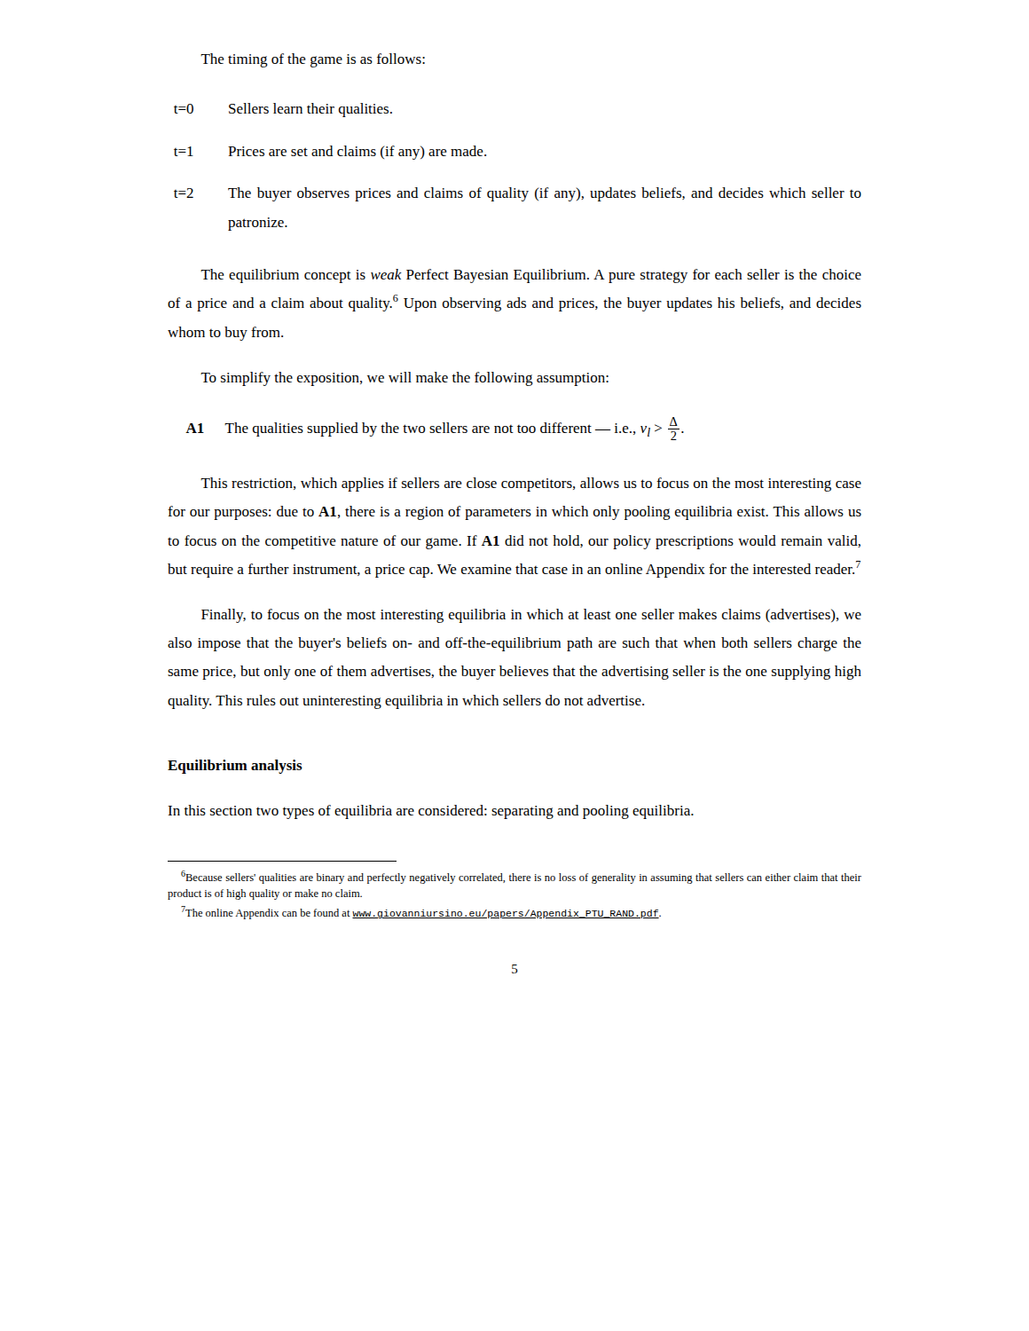The timing of the game is as follows:
t=0 Sellers learn their qualities.
t=1 Prices are set and claims (if any) are made.
t=2 The buyer observes prices and claims of quality (if any), updates beliefs, and decides which seller to patronize.
The equilibrium concept is weak Perfect Bayesian Equilibrium. A pure strategy for each seller is the choice of a price and a claim about quality.6 Upon observing ads and prices, the buyer updates his beliefs, and decides whom to buy from.
To simplify the exposition, we will make the following assumption:
A1 The qualities supplied by the two sellers are not too different — i.e., vl > Δ 2.
This restriction, which applies if sellers are close competitors, allows us to focus on the most interesting case for our purposes: due to A1, there is a region of parameters in which only pooling equilibria exist. This allows us to focus on the competitive nature of our game. If A1 did not hold, our policy prescriptions would remain valid, but require a further instrument, a price cap. We examine that case in an online Appendix for the interested reader.7
Finally, to focus on the most interesting equilibria in which at least one seller makes claims (advertises), we also impose that the buyer's beliefs on- and off-the-equilibrium path are such that when both sellers charge the same price, but only one of them advertises, the buyer believes that the advertising seller is the one supplying high quality. This rules out uninteresting equilibria in which sellers do not advertise.
Equilibrium analysis
In this section two types of equilibria are considered: separating and pooling equilibria.
6Because sellers' qualities are binary and perfectly negatively correlated, there is no loss of generality in assuming that sellers can either claim that their product is of high quality or make no claim.
7The online Appendix can be found at www.giovanniursino.eu/papers/Appendix_PTU_RAND.pdf.
5